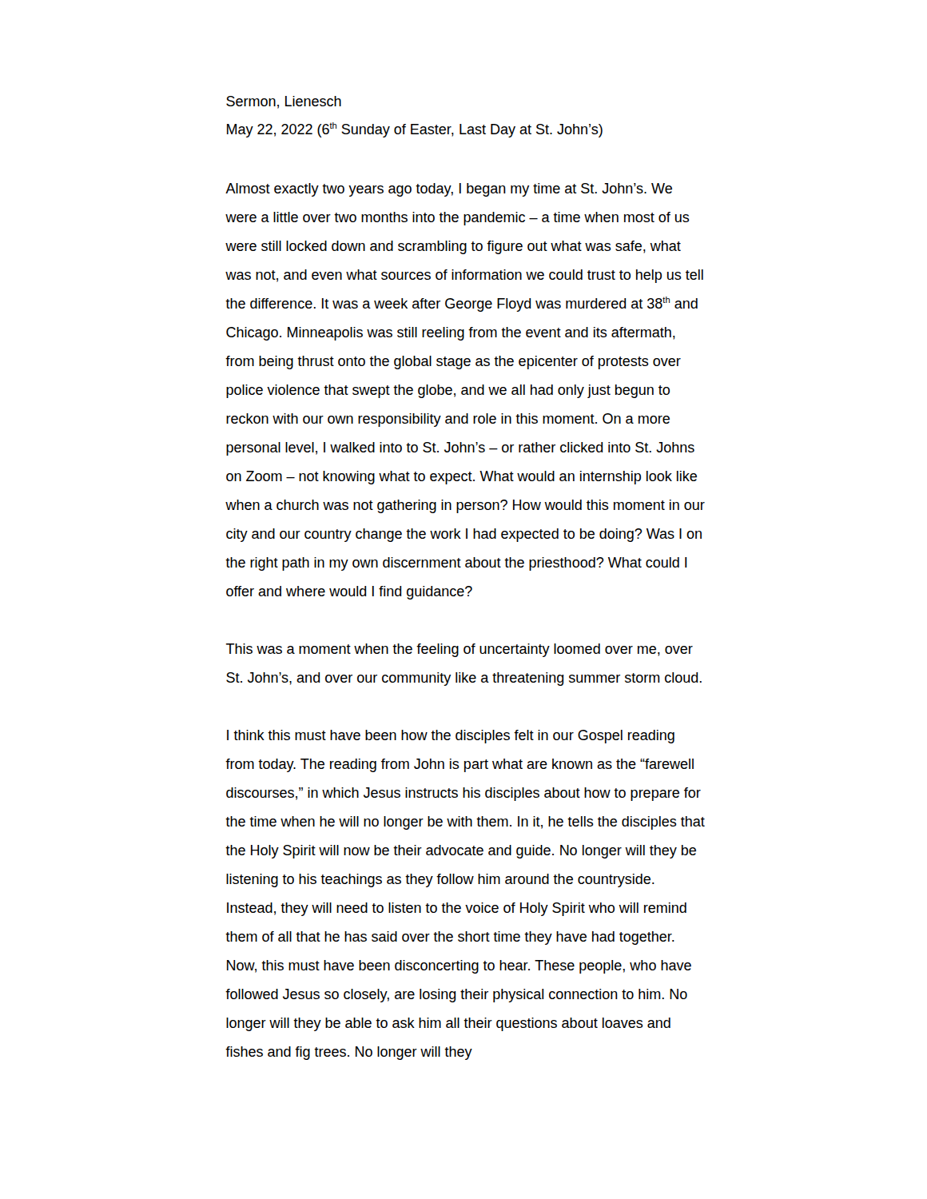Sermon, Lienesch
May 22, 2022 (6th Sunday of Easter, Last Day at St. John’s)
Almost exactly two years ago today, I began my time at St. John’s. We were a little over two months into the pandemic – a time when most of us were still locked down and scrambling to figure out what was safe, what was not, and even what sources of information we could trust to help us tell the difference. It was a week after George Floyd was murdered at 38th and Chicago. Minneapolis was still reeling from the event and its aftermath, from being thrust onto the global stage as the epicenter of protests over police violence that swept the globe, and we all had only just begun to reckon with our own responsibility and role in this moment. On a more personal level, I walked into to St. John’s – or rather clicked into St. Johns on Zoom – not knowing what to expect. What would an internship look like when a church was not gathering in person? How would this moment in our city and our country change the work I had expected to be doing? Was I on the right path in my own discernment about the priesthood? What could I offer and where would I find guidance?
This was a moment when the feeling of uncertainty loomed over me, over St. John’s, and over our community like a threatening summer storm cloud.
I think this must have been how the disciples felt in our Gospel reading from today. The reading from John is part what are known as the “farewell discourses,” in which Jesus instructs his disciples about how to prepare for the time when he will no longer be with them. In it, he tells the disciples that the Holy Spirit will now be their advocate and guide. No longer will they be listening to his teachings as they follow him around the countryside. Instead, they will need to listen to the voice of Holy Spirit who will remind them of all that he has said over the short time they have had together. Now, this must have been disconcerting to hear. These people, who have followed Jesus so closely, are losing their physical connection to him. No longer will they be able to ask him all their questions about loaves and fishes and fig trees. No longer will they